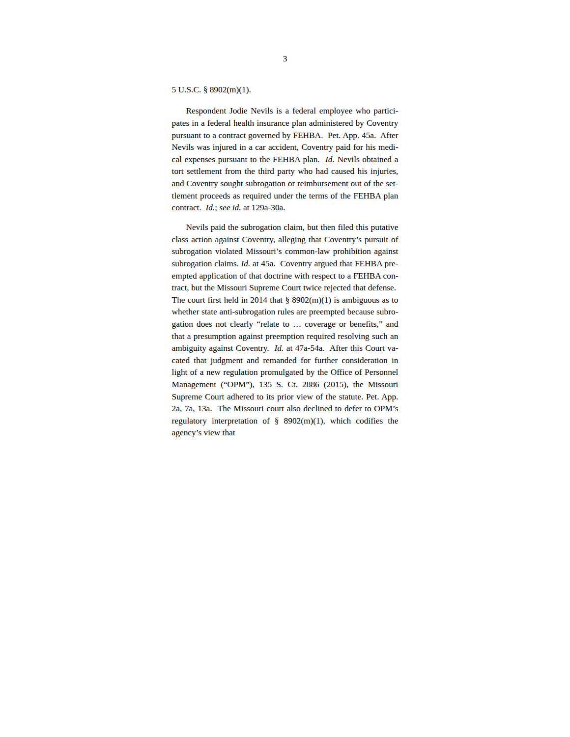3
5 U.S.C. § 8902(m)(1).
Respondent Jodie Nevils is a federal employee who participates in a federal health insurance plan administered by Coventry pursuant to a contract governed by FEHBA. Pet. App. 45a. After Nevils was injured in a car accident, Coventry paid for his medical expenses pursuant to the FEHBA plan. Id. Nevils obtained a tort settlement from the third party who had caused his injuries, and Coventry sought subrogation or reimbursement out of the settlement proceeds as required under the terms of the FEHBA plan contract. Id.; see id. at 129a-30a.
Nevils paid the subrogation claim, but then filed this putative class action against Coventry, alleging that Coventry’s pursuit of subrogation violated Missouri’s common-law prohibition against subrogation claims. Id. at 45a. Coventry argued that FEHBA preempted application of that doctrine with respect to a FEHBA contract, but the Missouri Supreme Court twice rejected that defense. The court first held in 2014 that § 8902(m)(1) is ambiguous as to whether state anti-subrogation rules are preempted because subrogation does not clearly “relate to … coverage or benefits,” and that a presumption against preemption required resolving such an ambiguity against Coventry. Id. at 47a-54a. After this Court vacated that judgment and remanded for further consideration in light of a new regulation promulgated by the Office of Personnel Management (“OPM”), 135 S. Ct. 2886 (2015), the Missouri Supreme Court adhered to its prior view of the statute. Pet. App. 2a, 7a, 13a. The Missouri court also declined to defer to OPM’s regulatory interpretation of § 8902(m)(1), which codifies the agency’s view that